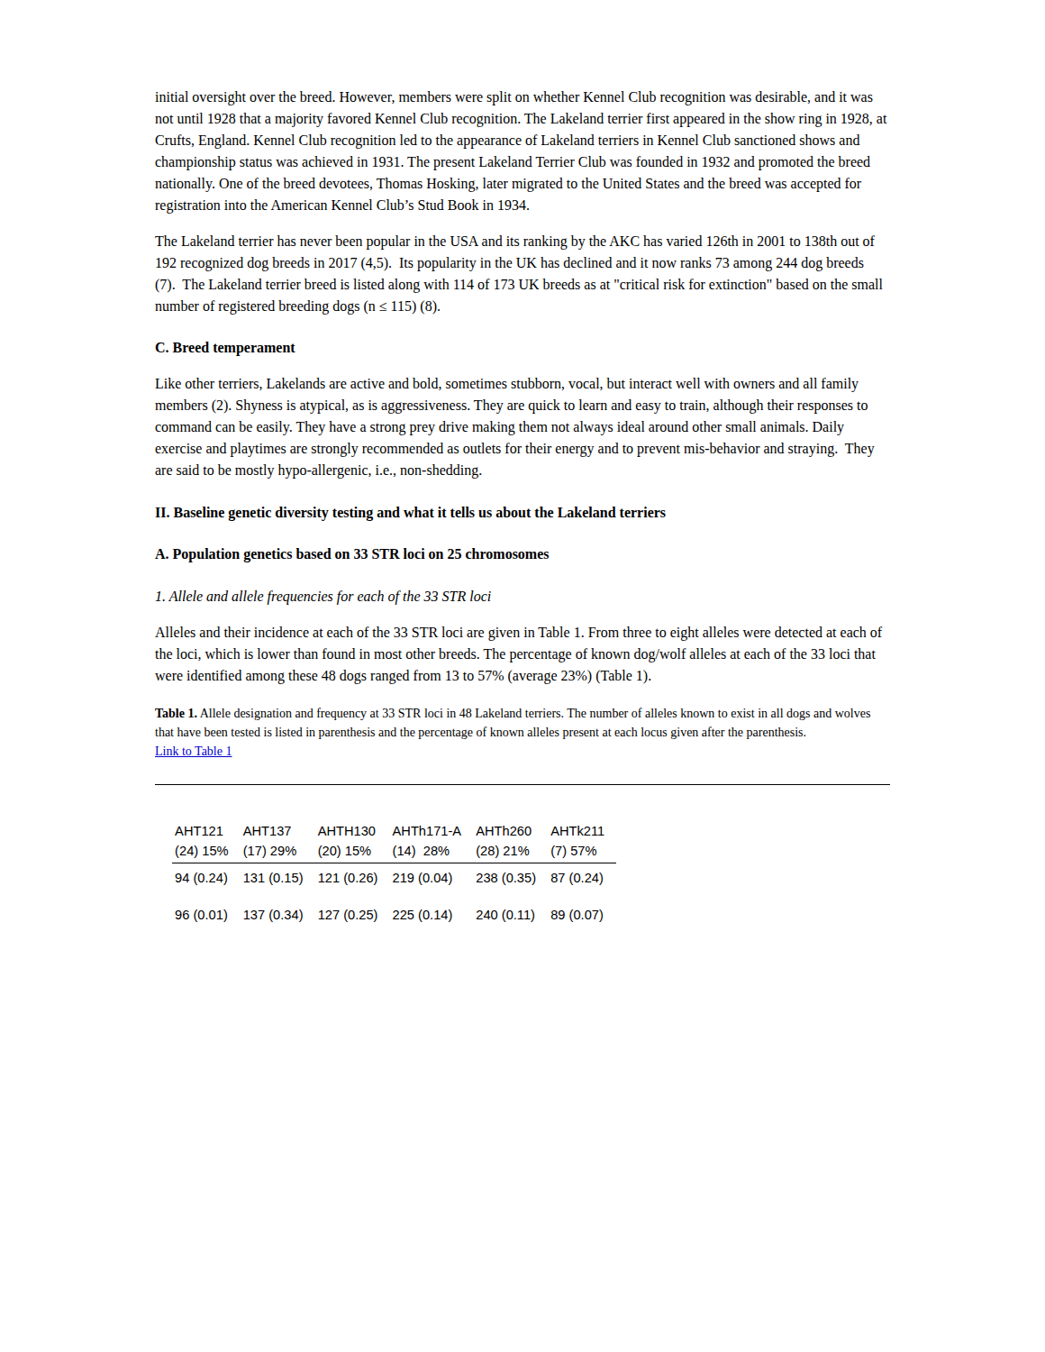initial oversight over the breed. However, members were split on whether Kennel Club recognition was desirable, and it was not until 1928 that a majority favored Kennel Club recognition. The Lakeland terrier first appeared in the show ring in 1928, at Crufts, England. Kennel Club recognition led to the appearance of Lakeland terriers in Kennel Club sanctioned shows and championship status was achieved in 1931. The present Lakeland Terrier Club was founded in 1932 and promoted the breed nationally. One of the breed devotees, Thomas Hosking, later migrated to the United States and the breed was accepted for registration into the American Kennel Club’s Stud Book in 1934.
The Lakeland terrier has never been popular in the USA and its ranking by the AKC has varied 126th in 2001 to 138th out of 192 recognized dog breeds in 2017 (4,5). Its popularity in the UK has declined and it now ranks 73 among 244 dog breeds (7). The Lakeland terrier breed is listed along with 114 of 173 UK breeds as at "critical risk for extinction" based on the small number of registered breeding dogs (n ≤ 115) (8).
C. Breed temperament
Like other terriers, Lakelands are active and bold, sometimes stubborn, vocal, but interact well with owners and all family members (2). Shyness is atypical, as is aggressiveness. They are quick to learn and easy to train, although their responses to command can be easily. They have a strong prey drive making them not always ideal around other small animals. Daily exercise and playtimes are strongly recommended as outlets for their energy and to prevent mis-behavior and straying. They are said to be mostly hypo-allergenic, i.e., non-shedding.
II. Baseline genetic diversity testing and what it tells us about the Lakeland terriers
A. Population genetics based on 33 STR loci on 25 chromosomes
1. Allele and allele frequencies for each of the 33 STR loci
Alleles and their incidence at each of the 33 STR loci are given in Table 1. From three to eight alleles were detected at each of the loci, which is lower than found in most other breeds. The percentage of known dog/wolf alleles at each of the 33 loci that were identified among these 48 dogs ranged from 13 to 57% (average 23%) (Table 1).
Table 1. Allele designation and frequency at 33 STR loci in 48 Lakeland terriers. The number of alleles known to exist in all dogs and wolves that have been tested is listed in parenthesis and the percentage of known alleles present at each locus given after the parenthesis.
Link to Table 1
| AHT121 (24) 15% | AHT137 (17) 29% | AHTH130 (20) 15% | AHTh171-A (14) 28% | AHTh260 (28) 21% | AHTk211 (7) 57% |
| 94 (0.24) | 131 (0.15) | 121 (0.26) | 219 (0.04) | 238 (0.35) | 87 (0.24) |
| 96 (0.01) | 137 (0.34) | 127 (0.25) | 225 (0.14) | 240 (0.11) | 89 (0.07) |